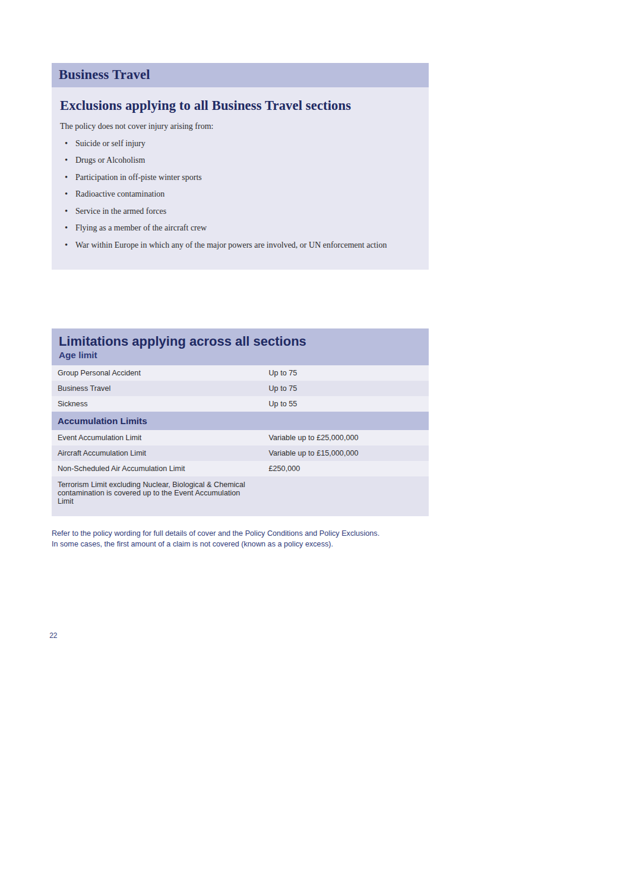Business Travel
Exclusions applying to all Business Travel sections
The policy does not cover injury arising from:
Suicide or self injury
Drugs or Alcoholism
Participation in off-piste winter sports
Radioactive contamination
Service in the armed forces
Flying as a member of the aircraft crew
War within Europe in which any of the major powers are involved, or UN enforcement action
Limitations applying across all sections
Age limit
| Group Personal Accident | Up to 75 |
| Business Travel | Up to 75 |
| Sickness | Up to 55 |
| Accumulation Limits |
| Event Accumulation Limit | Variable up to £25,000,000 |
| Aircraft Accumulation Limit | Variable up to £15,000,000 |
| Non-Scheduled Air Accumulation Limit | £250,000 |
| Terrorism Limit excluding Nuclear, Biological & Chemical contamination is covered up to the Event Accumulation Limit | |
Refer to the policy wording for full details of cover and the Policy Conditions and Policy Exclusions.
In some cases, the first amount of a claim is not covered (known as a policy excess).
22